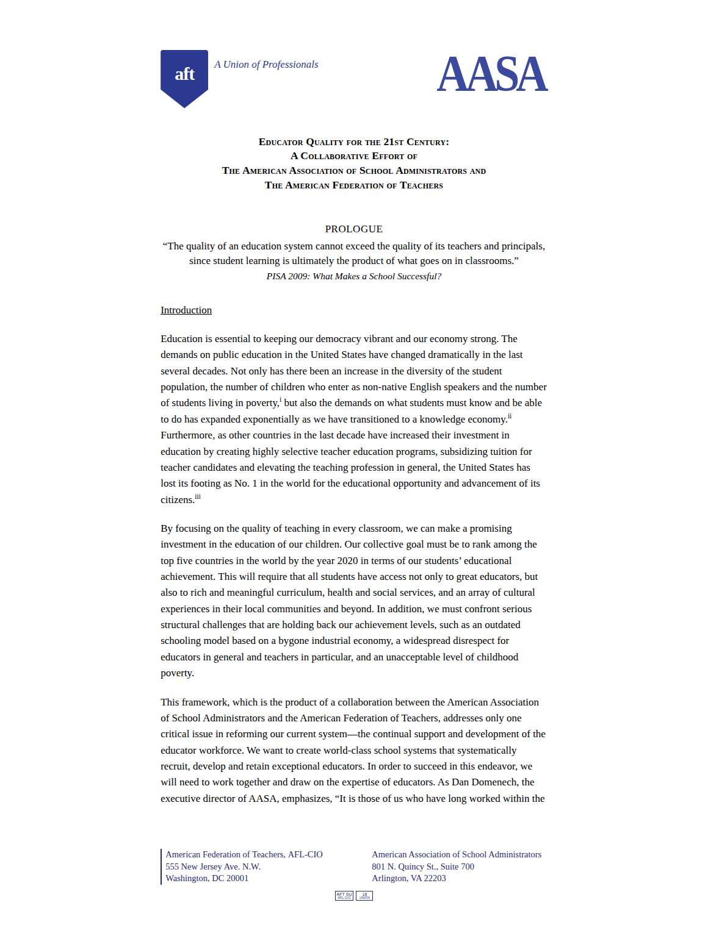aft
A Union of Professionals
AASA
Educator Quality for the 21st Century:
A Collaborative Effort of
The American Association of School Administrators and
The American Federation of Teachers
PROLOGUE
“The quality of an education system cannot exceed the quality of its teachers and principals, since student learning is ultimately the product of what goes on in classrooms.”
PISA 2009: What Makes a School Successful?
Introduction
Education is essential to keeping our democracy vibrant and our economy strong. The demands on public education in the United States have changed dramatically in the last several decades. Not only has there been an increase in the diversity of the student population, the number of children who enter as non-native English speakers and the number of students living in poverty,i but also the demands on what students must know and be able to do has expanded exponentially as we have transitioned to a knowledge economy.ii Furthermore, as other countries in the last decade have increased their investment in education by creating highly selective teacher education programs, subsidizing tuition for teacher candidates and elevating the teaching profession in general, the United States has lost its footing as No. 1 in the world for the educational opportunity and advancement of its citizens.iii
By focusing on the quality of teaching in every classroom, we can make a promising investment in the education of our children. Our collective goal must be to rank among the top five countries in the world by the year 2020 in terms of our students’ educational achievement. This will require that all students have access not only to great educators, but also to rich and meaningful curriculum, health and social services, and an array of cultural experiences in their local communities and beyond. In addition, we must confront serious structural challenges that are holding back our achievement levels, such as an outdated schooling model based on a bygone industrial economy, a widespread disrespect for educators in general and teachers in particular, and an unacceptable level of childhood poverty.
This framework, which is the product of a collaboration between the American Association of School Administrators and the American Federation of Teachers, addresses only one critical issue in reforming our current system—the continual support and development of the educator workforce. We want to create world-class school systems that systematically recruit, develop and retain exceptional educators. In order to succeed in this endeavor, we will need to work together and draw on the expertise of educators. As Dan Domenech, the executive director of AASA, emphasizes, “It is those of us who have long worked within the
American Federation of Teachers, AFL-CIO
555 New Jersey Ave. N.W.
Washington, DC 20001
American Association of School Administrators
801 N. Quincy St., Suite 700
Arlington, VA 22203
AFT SUAFL-CIO
18UNION